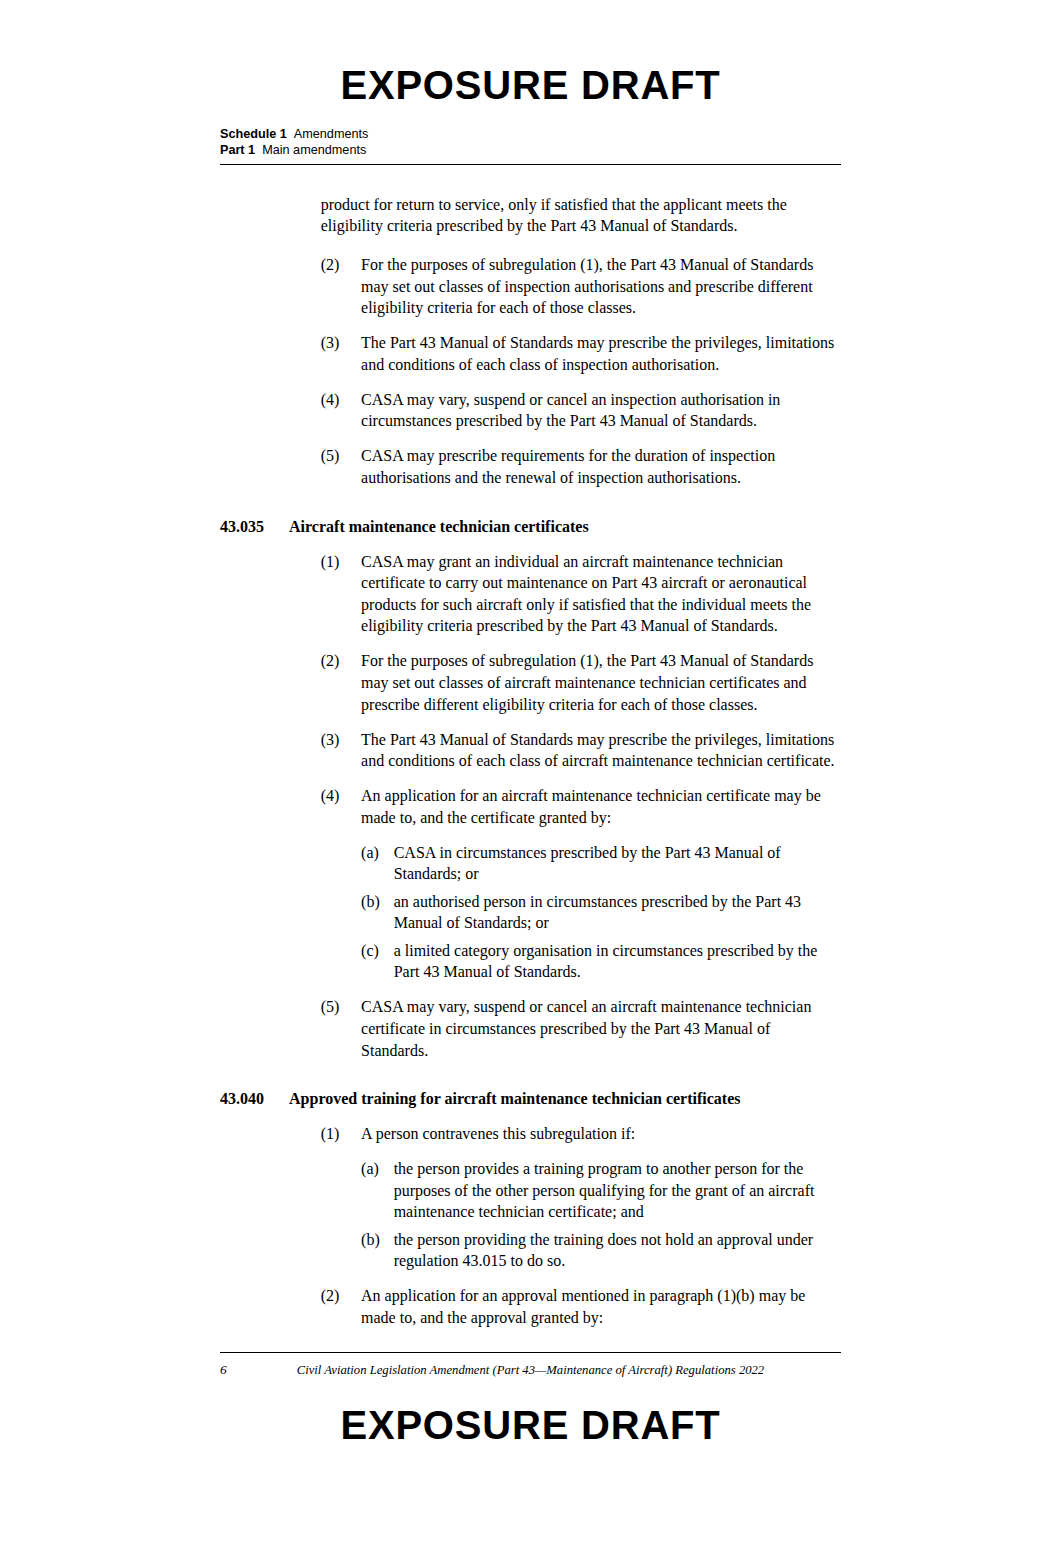EXPOSURE DRAFT
Schedule 1 Amendments
Part 1 Main amendments
product for return to service, only if satisfied that the applicant meets the eligibility criteria prescribed by the Part 43 Manual of Standards.
(2)
For the purposes of subregulation (1), the Part 43 Manual of Standards may set out classes of inspection authorisations and prescribe different eligibility criteria for each of those classes.
(3)
The Part 43 Manual of Standards may prescribe the privileges, limitations and conditions of each class of inspection authorisation.
(4)
CASA may vary, suspend or cancel an inspection authorisation in circumstances prescribed by the Part 43 Manual of Standards.
(5)
CASA may prescribe requirements for the duration of inspection authorisations and the renewal of inspection authorisations.
43.035 Aircraft maintenance technician certificates
(1)
CASA may grant an individual an aircraft maintenance technician certificate to carry out maintenance on Part 43 aircraft or aeronautical products for such aircraft only if satisfied that the individual meets the eligibility criteria prescribed by the Part 43 Manual of Standards.
(2)
For the purposes of subregulation (1), the Part 43 Manual of Standards may set out classes of aircraft maintenance technician certificates and prescribe different eligibility criteria for each of those classes.
(3)
The Part 43 Manual of Standards may prescribe the privileges, limitations and conditions of each class of aircraft maintenance technician certificate.
(4)
An application for an aircraft maintenance technician certificate may be made to, and the certificate granted by:
(a)
CASA in circumstances prescribed by the Part 43 Manual of Standards; or
(b)
an authorised person in circumstances prescribed by the Part 43 Manual of Standards; or
(c)
a limited category organisation in circumstances prescribed by the Part 43 Manual of Standards.
(5)
CASA may vary, suspend or cancel an aircraft maintenance technician certificate in circumstances prescribed by the Part 43 Manual of Standards.
43.040 Approved training for aircraft maintenance technician certificates
(1)
A person contravenes this subregulation if:
(a)
the person provides a training program to another person for the purposes of the other person qualifying for the grant of an aircraft maintenance technician certificate; and
(b)
the person providing the training does not hold an approval under regulation 43.015 to do so.
(2)
An application for an approval mentioned in paragraph (1)(b) may be made to, and the approval granted by:
6
Civil Aviation Legislation Amendment (Part 43—Maintenance of Aircraft) Regulations 2022
EXPOSURE DRAFT